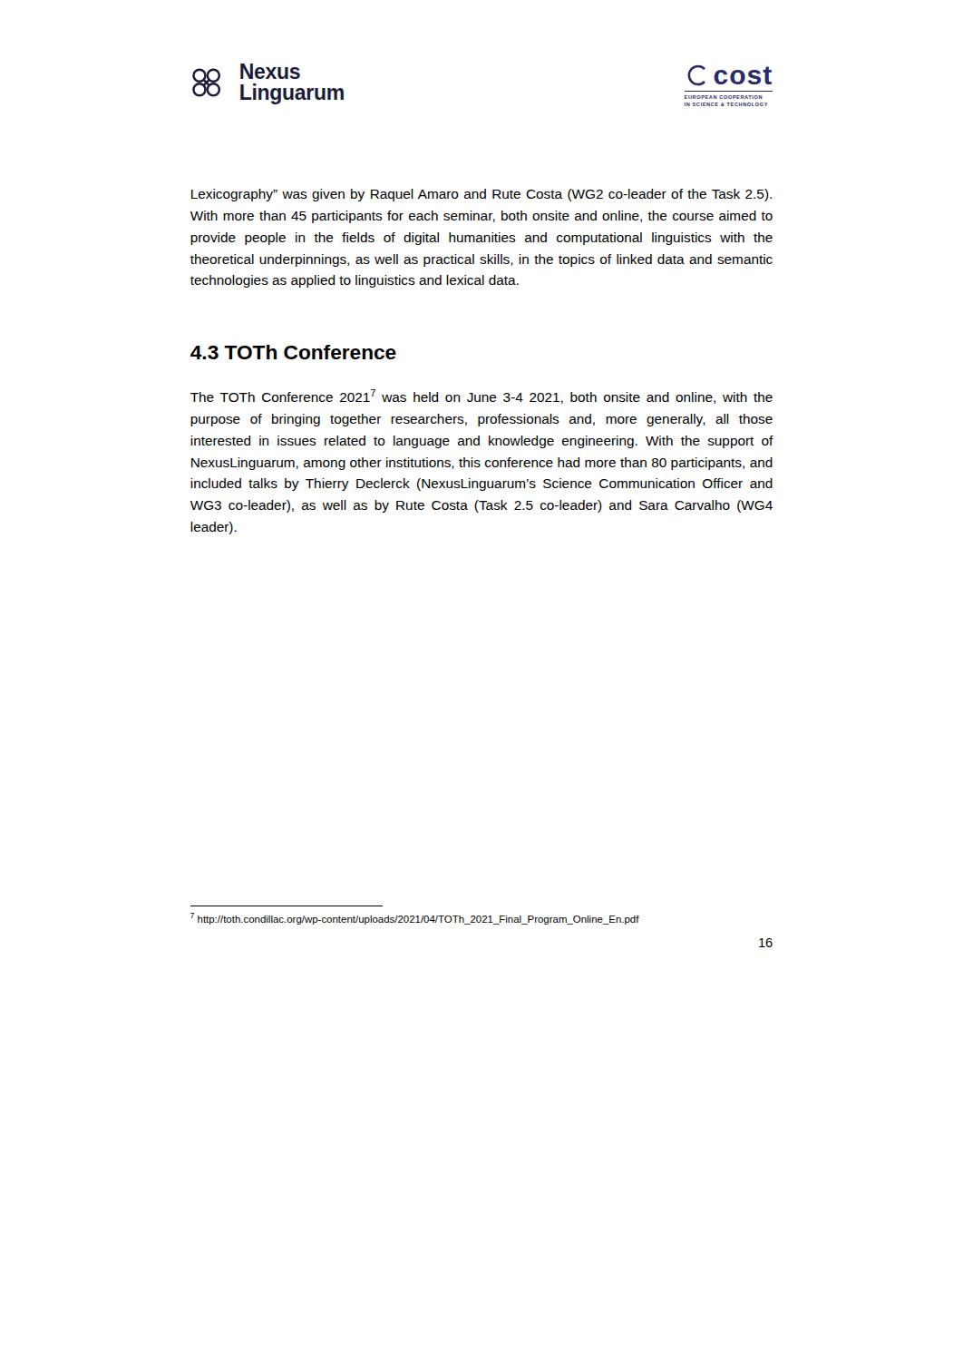Nexus Linguarum
cost
EUROPEAN COOPERATION IN SCIENCE & TECHNOLOGY
Lexicography” was given by Raquel Amaro and Rute Costa (WG2 co-leader of the Task 2.5). With more than 45 participants for each seminar, both onsite and online, the course aimed to provide people in the fields of digital humanities and computational linguistics with the theoretical underpinnings, as well as practical skills, in the topics of linked data and semantic technologies as applied to linguistics and lexical data.
4.3 TOTh Conference
The TOTh Conference 20217 was held on June 3-4 2021, both onsite and online, with the purpose of bringing together researchers, professionals and, more generally, all those interested in issues related to language and knowledge engineering. With the support of NexusLinguarum, among other institutions, this conference had more than 80 participants, and included talks by Thierry Declerck (NexusLinguarum’s Science Communication Officer and WG3 co-leader), as well as by Rute Costa (Task 2.5 co-leader) and Sara Carvalho (WG4 leader).
7 http://toth.condillac.org/wp-content/uploads/2021/04/TOTh_2021_Final_Program_Online_En.pdf
16